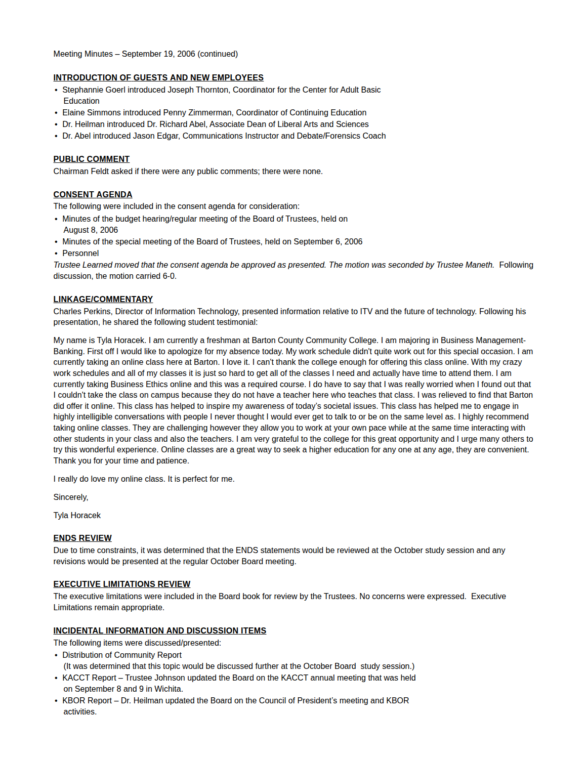Meeting Minutes – September 19, 2006 (continued)
INTRODUCTION OF GUESTS AND NEW EMPLOYEES
Stephannie Goerl introduced Joseph Thornton, Coordinator for the Center for Adult BasicEducation
Elaine Simmons introduced Penny Zimmerman, Coordinator of Continuing Education
Dr. Heilman introduced Dr. Richard Abel, Associate Dean of Liberal Arts and Sciences
Dr. Abel introduced Jason Edgar, Communications Instructor and Debate/Forensics Coach
PUBLIC COMMENT
Chairman Feldt asked if there were any public comments; there were none.
CONSENT AGENDA
The following were included in the consent agenda for consideration:
Minutes of the budget hearing/regular meeting of the Board of Trustees, held onAugust 8, 2006
Minutes of the special meeting of the Board of Trustees, held on September 6, 2006
Personnel
Trustee Learned moved that the consent agenda be approved as presented. The motion was seconded by Trustee Maneth. Following discussion, the motion carried 6-0.
LINKAGE/COMMENTARY
Charles Perkins, Director of Information Technology, presented information relative to ITV and the future of technology. Following his presentation, he shared the following student testimonial:
My name is Tyla Horacek. I am currently a freshman at Barton County Community College. I am majoring in Business Management-Banking. First off I would like to apologize for my absence today. My work schedule didn't quite work out for this special occasion. I am currently taking an online class here at Barton. I love it. I can't thank the college enough for offering this class online. With my crazy work schedules and all of my classes it is just so hard to get all of the classes I need and actually have time to attend them. I am currently taking Business Ethics online and this was a required course. I do have to say that I was really worried when I found out that I couldn't take the class on campus because they do not have a teacher here who teaches that class. I was relieved to find that Barton did offer it online. This class has helped to inspire my awareness of today’s societal issues. This class has helped me to engage in highly intelligible conversations with people I never thought I would ever get to talk to or be on the same level as. I highly recommend taking online classes. They are challenging however they allow you to work at your own pace while at the same time interacting with other students in your class and also the teachers. I am very grateful to the college for this great opportunity and I urge many others to try this wonderful experience. Online classes are a great way to seek a higher education for any one at any age, they are convenient. Thank you for your time and patience.
I really do love my online class. It is perfect for me.
Sincerely,
Tyla Horacek
ENDS REVIEW
Due to time constraints, it was determined that the ENDS statements would be reviewed at the October study session and any revisions would be presented at the regular October Board meeting.
EXECUTIVE LIMITATIONS REVIEW
The executive limitations were included in the Board book for review by the Trustees. No concerns were expressed. Executive Limitations remain appropriate.
INCIDENTAL INFORMATION AND DISCUSSION ITEMS
The following items were discussed/presented:
Distribution of Community Report(It was determined that this topic would be discussed further at the October Board study session.)
KACCT Report – Trustee Johnson updated the Board on the KACCT annual meeting that was heldon September 8 and 9 in Wichita.
KBOR Report – Dr. Heilman updated the Board on the Council of President’s meeting and KBORactivities.